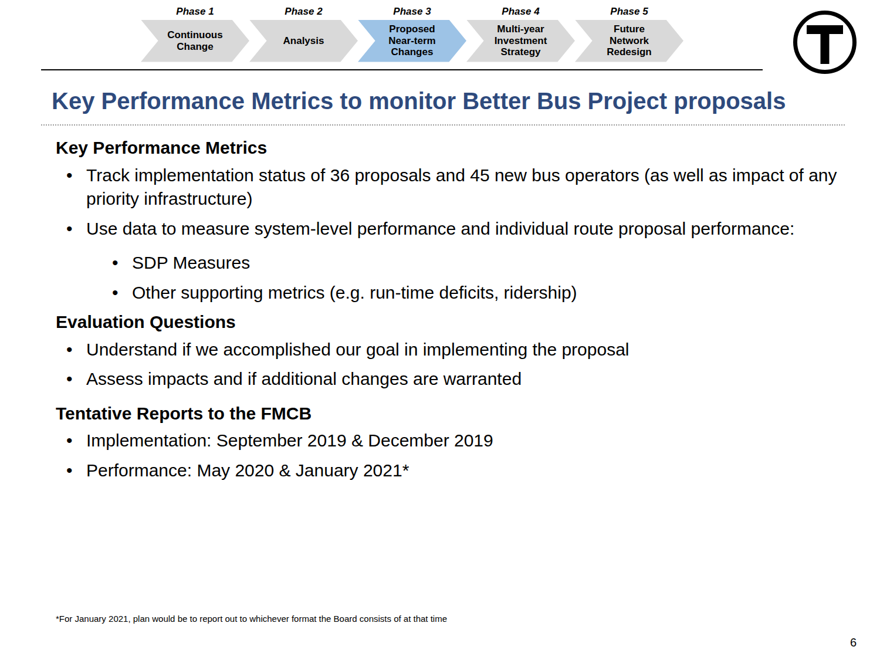Phase 1
Continuous
Change
Phase 2
Analysis
Phase 3
Proposed
Near-term
Changes
Phase 4
Multi-year
Investment
Strategy
Phase 5
Future
Network
Redesign
Key Performance Metrics to monitor Better Bus Project proposals
Key Performance Metrics
Track implementation status of 36 proposals and 45 new bus operators (as well as impact of any priority infrastructure)
Use data to measure system-level performance and individual route proposal performance:
SDP Measures
Other supporting metrics (e.g. run-time deficits, ridership)
Evaluation Questions
Understand if we accomplished our goal in implementing the proposal
Assess impacts and if additional changes are warranted
Tentative Reports to the FMCB
Implementation: September 2019 & December 2019
Performance: May 2020 & January 2021*
*For January 2021, plan would be to report out to whichever format the Board consists of at that time
6